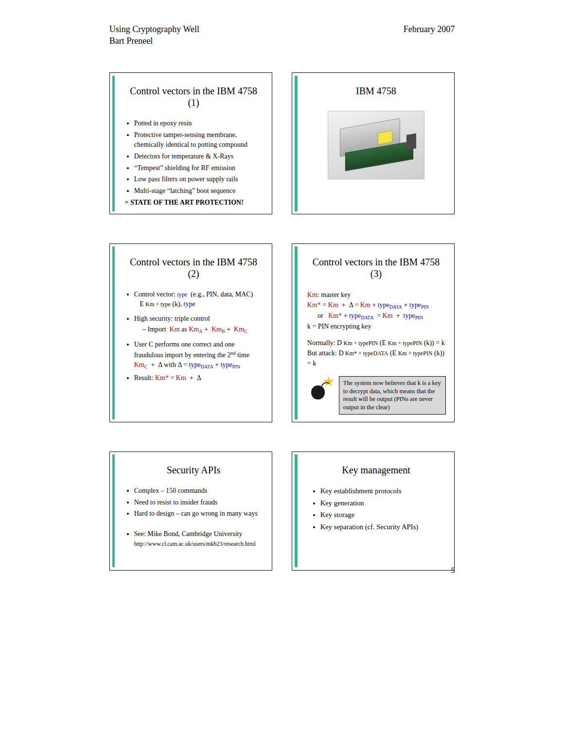Using Cryptography Well
Bart Preneel
February 2007
Control vectors in the IBM 4758 (1)
Potted in epoxy resin
Protective tamper-sensing membrane, chemically identical to potting compound
Detectors for temperature & X-Rays
“Tempest” shielding for RF emission
Low pass filters on power supply rails
Multi-stage “latching” boot sequence
= STATE OF THE ART PROTECTION!
IBM 4758
Control vectors in the IBM 4758 (2)
Control vector: type (e.g., PIN, data, MAC)
E Km + type (k), type
High security: triple control
Import Km as KmA + KmB + KmC
User C performs one correct and one fraudulous import by entering the 2nd time
KmC + Δ with Δ = typeDATA + typePIN
Result: Km* = Km + Δ
Control vectors in the IBM 4758 (3)
Km: master key
Km* = Km + Δ = Km + typeDATA + typePIN
or Km* + typeDATA = Km + typePIN
k = PIN encrypting key
Normally: D Km + typePIN (E Km + typePIN (k)) = k
But attack: D Km* + typeDATA (E Km + typePIN (k)) = k
The system now believes that k is a key to decrypt data, which means that the result will be output (PINs are never output in the clear)
Security APIs
Complex – 150 commands
Need to resist to insider frauds
Hard to design – can go wrong in many ways
See: Mike Bond, Cambridge University
http://www.cl.cam.ac.uk/users/mkb23/research.html
Key management
Key establishment protocols
Key generation
Key storage
Key separation (cf. Security APIs)
5